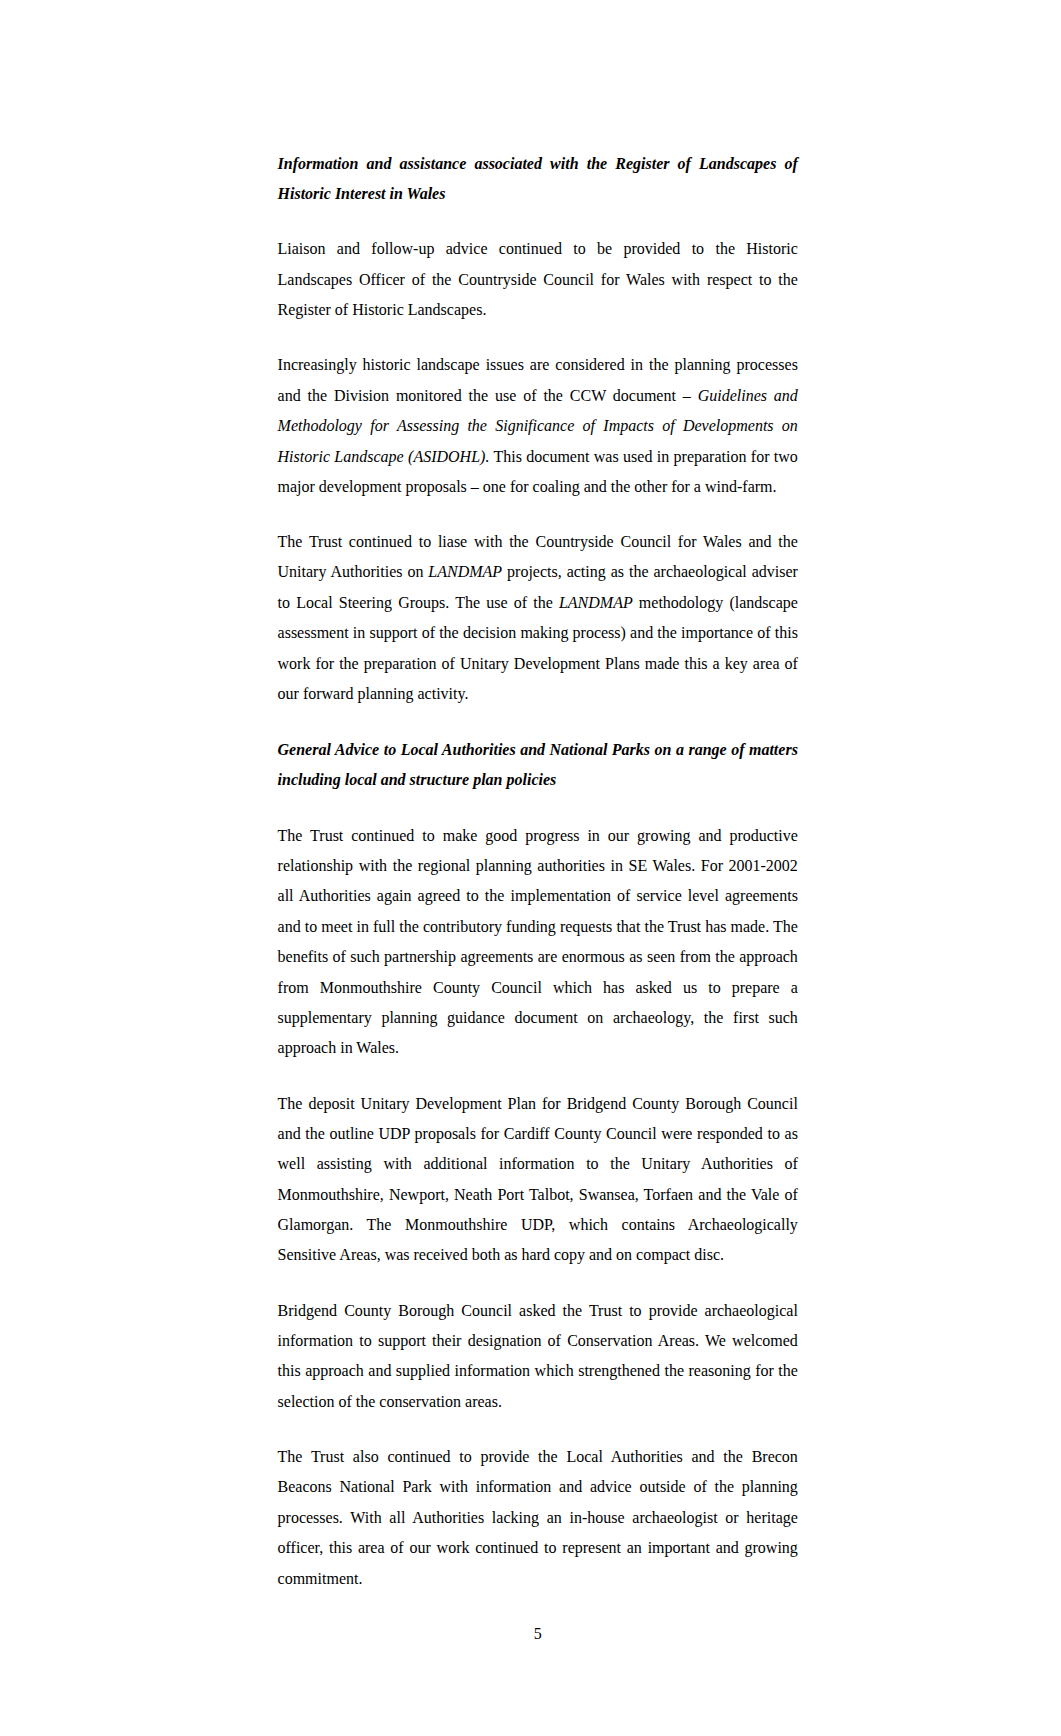Information and assistance associated with the Register of Landscapes of Historic Interest in Wales
Liaison and follow-up advice continued to be provided to the Historic Landscapes Officer of the Countryside Council for Wales with respect to the Register of Historic Landscapes.
Increasingly historic landscape issues are considered in the planning processes and the Division monitored the use of the CCW document – Guidelines and Methodology for Assessing the Significance of Impacts of Developments on Historic Landscape (ASIDOHL). This document was used in preparation for two major development proposals – one for coaling and the other for a wind-farm.
The Trust continued to liase with the Countryside Council for Wales and the Unitary Authorities on LANDMAP projects, acting as the archaeological adviser to Local Steering Groups. The use of the LANDMAP methodology (landscape assessment in support of the decision making process) and the importance of this work for the preparation of Unitary Development Plans made this a key area of our forward planning activity.
General Advice to Local Authorities and National Parks on a range of matters including local and structure plan policies
The Trust continued to make good progress in our growing and productive relationship with the regional planning authorities in SE Wales. For 2001-2002 all Authorities again agreed to the implementation of service level agreements and to meet in full the contributory funding requests that the Trust has made. The benefits of such partnership agreements are enormous as seen from the approach from Monmouthshire County Council which has asked us to prepare a supplementary planning guidance document on archaeology, the first such approach in Wales.
The deposit Unitary Development Plan for Bridgend County Borough Council and the outline UDP proposals for Cardiff County Council were responded to as well assisting with additional information to the Unitary Authorities of Monmouthshire, Newport, Neath Port Talbot, Swansea, Torfaen and the Vale of Glamorgan. The Monmouthshire UDP, which contains Archaeologically Sensitive Areas, was received both as hard copy and on compact disc.
Bridgend County Borough Council asked the Trust to provide archaeological information to support their designation of Conservation Areas. We welcomed this approach and supplied information which strengthened the reasoning for the selection of the conservation areas.
The Trust also continued to provide the Local Authorities and the Brecon Beacons National Park with information and advice outside of the planning processes. With all Authorities lacking an in-house archaeologist or heritage officer, this area of our work continued to represent an important and growing commitment.
5